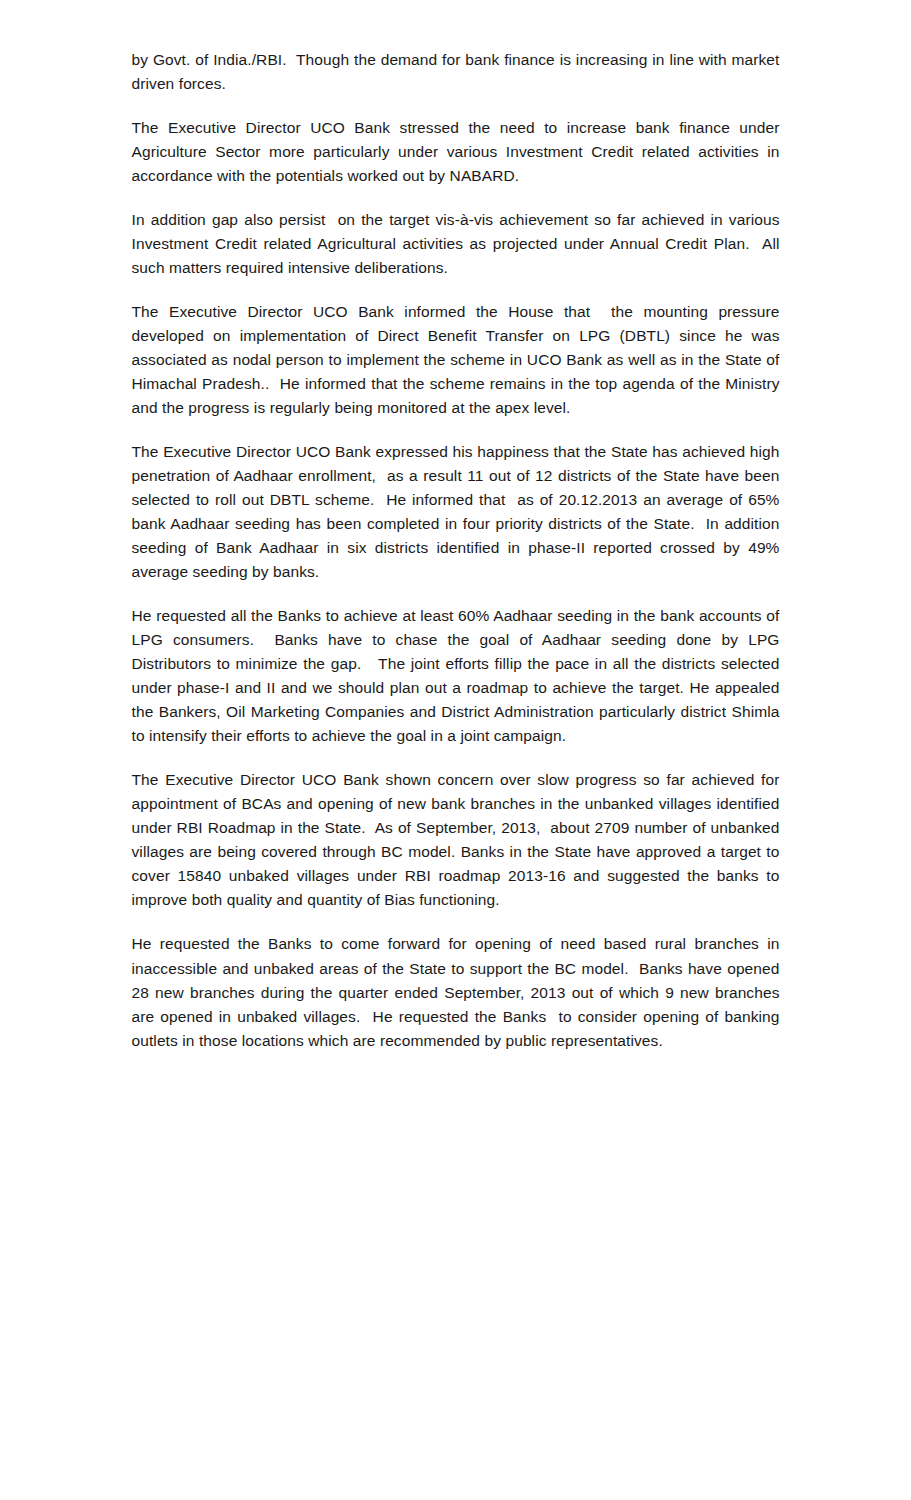by Govt. of India./RBI. Though the demand for bank finance is increasing in line with market driven forces.
The Executive Director UCO Bank stressed the need to increase bank finance under Agriculture Sector more particularly under various Investment Credit related activities in accordance with the potentials worked out by NABARD.
In addition gap also persist on the target vis-à-vis achievement so far achieved in various Investment Credit related Agricultural activities as projected under Annual Credit Plan. All such matters required intensive deliberations.
The Executive Director UCO Bank informed the House that the mounting pressure developed on implementation of Direct Benefit Transfer on LPG (DBTL) since he was associated as nodal person to implement the scheme in UCO Bank as well as in the State of Himachal Pradesh.. He informed that the scheme remains in the top agenda of the Ministry and the progress is regularly being monitored at the apex level.
The Executive Director UCO Bank expressed his happiness that the State has achieved high penetration of Aadhaar enrollment, as a result 11 out of 12 districts of the State have been selected to roll out DBTL scheme. He informed that as of 20.12.2013 an average of 65% bank Aadhaar seeding has been completed in four priority districts of the State. In addition seeding of Bank Aadhaar in six districts identified in phase-II reported crossed by 49% average seeding by banks.
He requested all the Banks to achieve at least 60% Aadhaar seeding in the bank accounts of LPG consumers. Banks have to chase the goal of Aadhaar seeding done by LPG Distributors to minimize the gap. The joint efforts fillip the pace in all the districts selected under phase-I and II and we should plan out a roadmap to achieve the target. He appealed the Bankers, Oil Marketing Companies and District Administration particularly district Shimla to intensify their efforts to achieve the goal in a joint campaign.
The Executive Director UCO Bank shown concern over slow progress so far achieved for appointment of BCAs and opening of new bank branches in the unbanked villages identified under RBI Roadmap in the State. As of September, 2013, about 2709 number of unbanked villages are being covered through BC model. Banks in the State have approved a target to cover 15840 unbaked villages under RBI roadmap 2013-16 and suggested the banks to improve both quality and quantity of Bias functioning.
He requested the Banks to come forward for opening of need based rural branches in inaccessible and unbaked areas of the State to support the BC model. Banks have opened 28 new branches during the quarter ended September, 2013 out of which 9 new branches are opened in unbaked villages. He requested the Banks to consider opening of banking outlets in those locations which are recommended by public representatives.